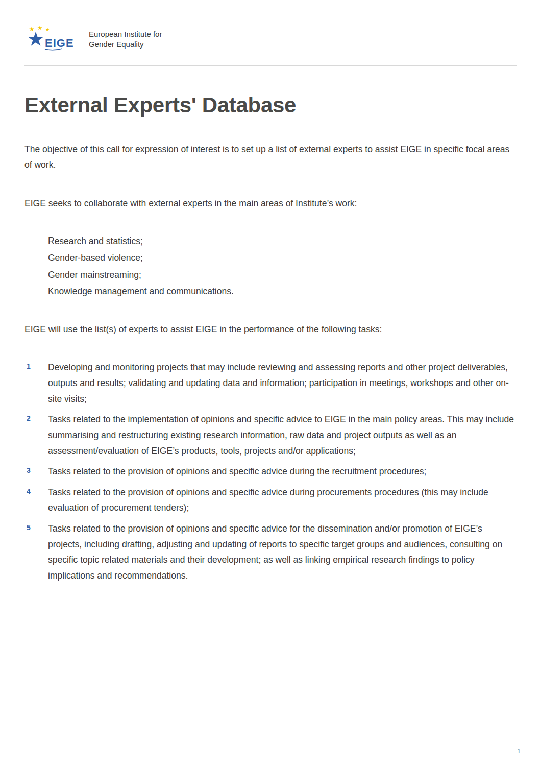EIGE
European Institute for
Gender Equality
External Experts' Database
The objective of this call for expression of interest is to set up a list of external experts to assist EIGE in specific focal areas of work.
EIGE seeks to collaborate with external experts in the main areas of Institute’s work:
Research and statistics;
Gender-based violence;
Gender mainstreaming;
Knowledge management and communications.
EIGE will use the list(s) of experts to assist EIGE in the performance of the following tasks:
Developing and monitoring projects that may include reviewing and assessing reports and other project deliverables, outputs and results; validating and updating data and information; participation in meetings, workshops and other on-site visits;
Tasks related to the implementation of opinions and specific advice to EIGE in the main policy areas. This may include summarising and restructuring existing research information, raw data and project outputs as well as an assessment/evaluation of EIGE’s products, tools, projects and/or applications;
Tasks related to the provision of opinions and specific advice during the recruitment procedures;
Tasks related to the provision of opinions and specific advice during procurements procedures (this may include evaluation of procurement tenders);
Tasks related to the provision of opinions and specific advice for the dissemination and/or promotion of EIGE’s projects, including drafting, adjusting and updating of reports to specific target groups and audiences, consulting on specific topic related materials and their development; as well as linking empirical research findings to policy implications and recommendations.
1